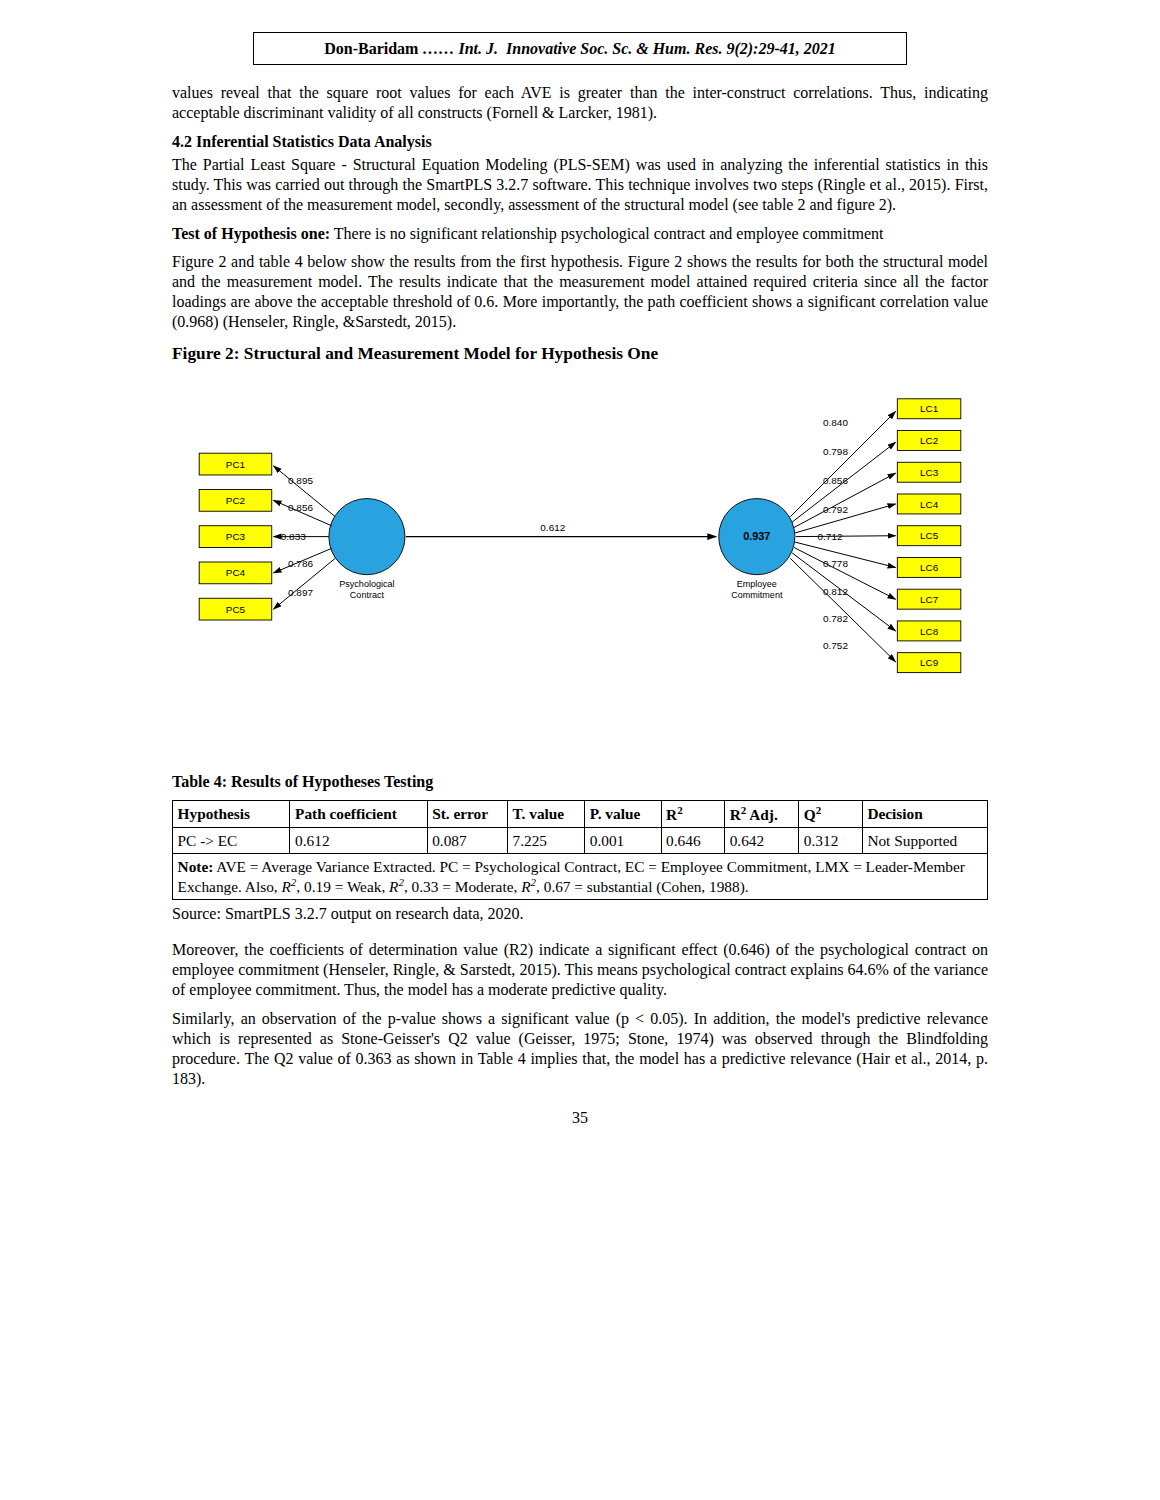Don-Baridam …… Int. J. Innovative Soc. Sc. & Hum. Res. 9(2):29-41, 2021
values reveal that the square root values for each AVE is greater than the inter-construct correlations. Thus, indicating acceptable discriminant validity of all constructs (Fornell & Larcker, 1981).
4.2 Inferential Statistics Data Analysis
The Partial Least Square - Structural Equation Modeling (PLS-SEM) was used in analyzing the inferential statistics in this study. This was carried out through the SmartPLS 3.2.7 software. This technique involves two steps (Ringle et al., 2015). First, an assessment of the measurement model, secondly, assessment of the structural model (see table 2 and figure 2).
Test of Hypothesis one: There is no significant relationship psychological contract and employee commitment
Figure 2 and table 4 below show the results from the first hypothesis. Figure 2 shows the results for both the structural model and the measurement model. The results indicate that the measurement model attained required criteria since all the factor loadings are above the acceptable threshold of 0.6. More importantly, the path coefficient shows a significant correlation value (0.968) (Henseler, Ringle, &Sarstedt, 2015).
Figure 2: Structural and Measurement Model for Hypothesis One
PC1 PC2 PC3 PC4 PC5 Psychological Contract 0.895 0.856 0.833 0.786 0.897 0.612 0.937 Employee Commitment LC1 LC2 LC3 LC4 LC5 LC6 LC7 LC8 LC9 0.840 0.798 0.856 0.792 0.712 0.778 0.812 0.782 0.752
Table 4: Results of Hypotheses Testing
| Hypothesis | Path coefficient | St. error | T. value | P. value | R 2 | R 2 Adj. | Q 2 | Decision |
| --- | --- | --- | --- | --- | --- | --- | --- | --- |
| PC -> EC | 0.612 | 0.087 | 7.225 | 0.001 | 0.646 | 0.642 | 0.312 | Not Supported |
| Note: AVE = Average Variance Extracted. PC = Psychological Contract, EC = Employee Commitment, LMX = Leader-Member Exchange. Also, R 2 , 0.19 = Weak, R 2 , 0.33 = Moderate, R 2 , 0.67 = substantial (Cohen, 1988). |
Source: SmartPLS 3.2.7 output on research data, 2020.
Moreover, the coefficients of determination value (R2) indicate a significant effect (0.646) of the psychological contract on employee commitment (Henseler, Ringle, & Sarstedt, 2015). This means psychological contract explains 64.6% of the variance of employee commitment. Thus, the model has a moderate predictive quality.
Similarly, an observation of the p-value shows a significant value (p < 0.05). In addition, the model's predictive relevance which is represented as Stone-Geisser's Q2 value (Geisser, 1975; Stone, 1974) was observed through the Blindfolding procedure. The Q2 value of 0.363 as shown in Table 4 implies that, the model has a predictive relevance (Hair et al., 2014, p. 183).
35